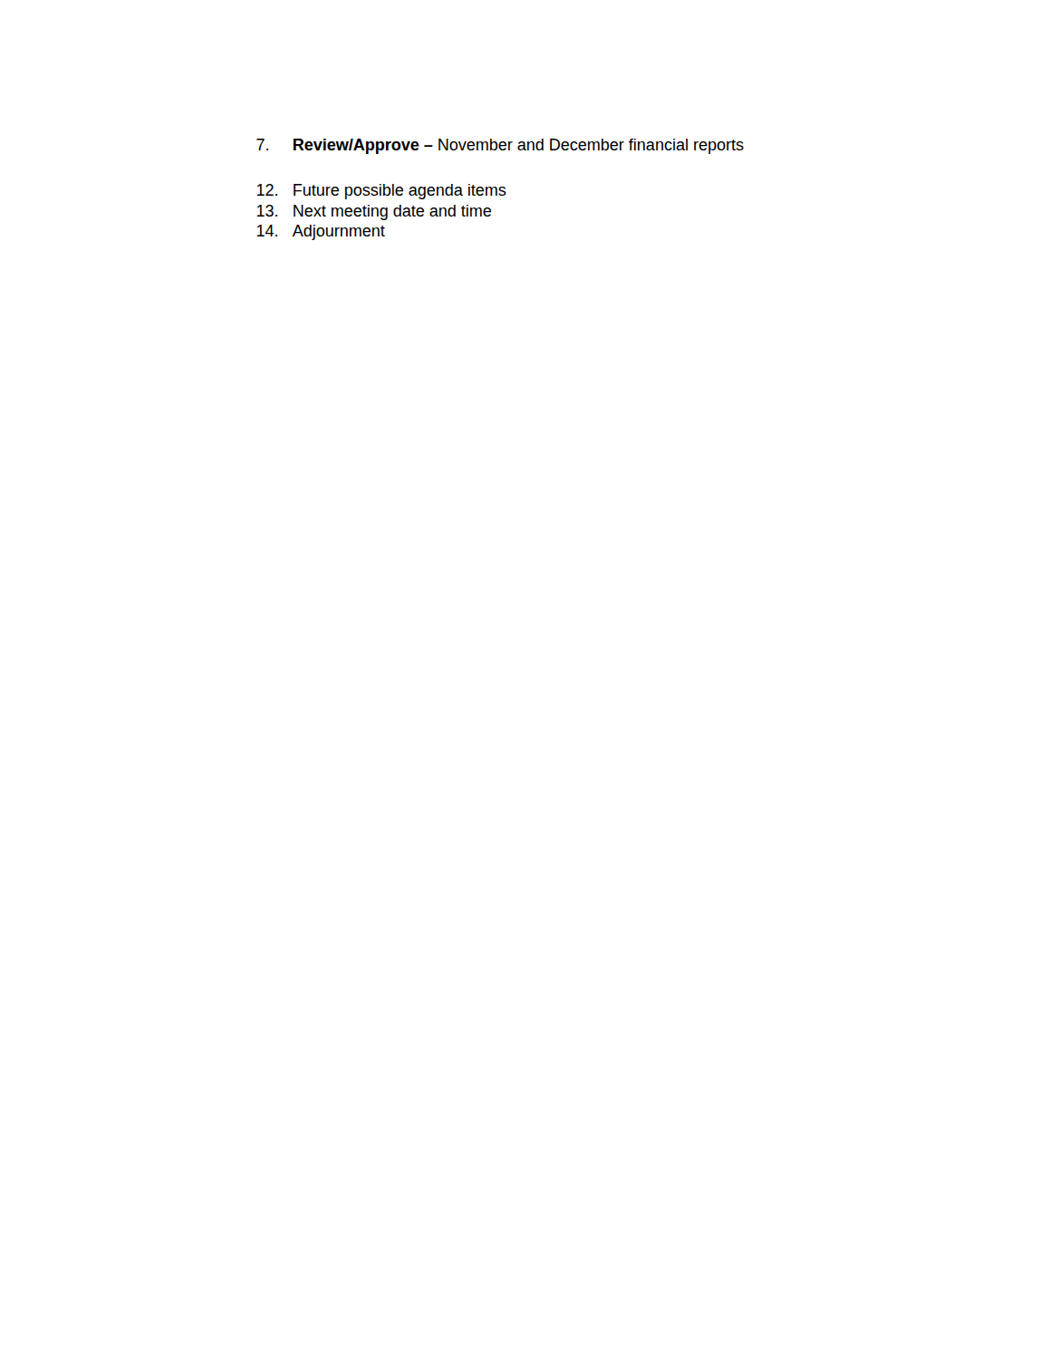7. Review/Approve – November and December financial reports
12. Future possible agenda items
13. Next meeting date and time
14. Adjournment